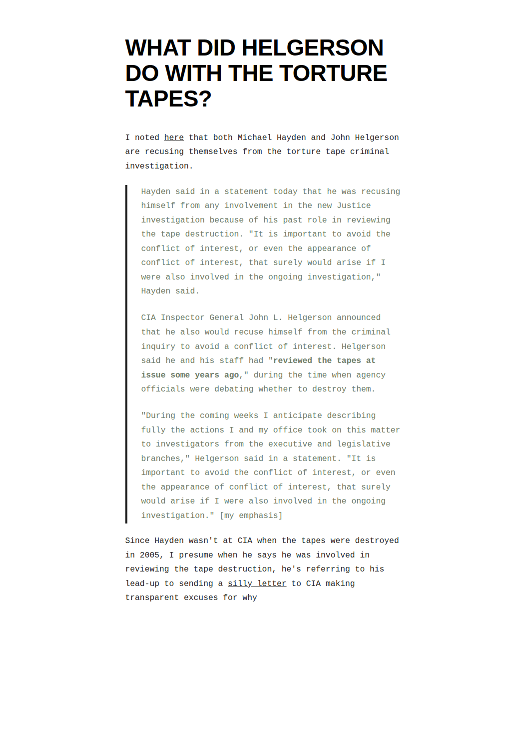What did Helgerson do with the torture tapes?
I noted here that both Michael Hayden and John Helgerson are recusing themselves from the torture tape criminal investigation.
Hayden said in a statement today that he was recusing himself from any involvement in the new Justice investigation because of his past role in reviewing the tape destruction. "It is important to avoid the conflict of interest, or even the appearance of conflict of interest, that surely would arise if I were also involved in the ongoing investigation," Hayden said.
CIA Inspector General John L. Helgerson announced that he also would recuse himself from the criminal inquiry to avoid a conflict of interest. Helgerson said he and his staff had "reviewed the tapes at issue some years ago," during the time when agency officials were debating whether to destroy them.
"During the coming weeks I anticipate describing fully the actions I and my office took on this matter to investigators from the executive and legislative branches," Helgerson said in a statement. "It is important to avoid the conflict of interest, or even the appearance of conflict of interest, that surely would arise if I were also involved in the ongoing investigation." [my emphasis]
Since Hayden wasn't at CIA when the tapes were destroyed in 2005, I presume when he says he was involved in reviewing the tape destruction, he's referring to his lead-up to sending a silly letter to CIA making transparent excuses for why